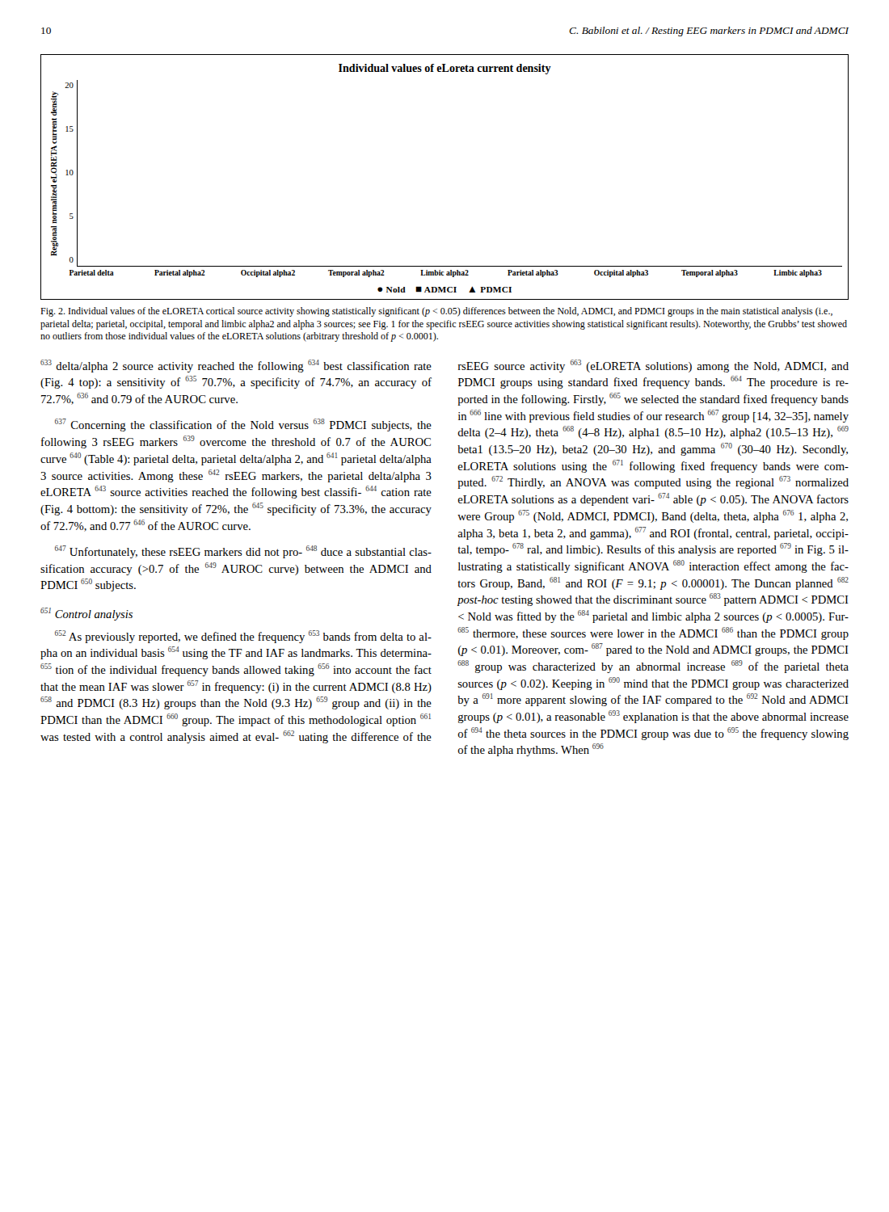10 C. Babiloni et al. / Resting EEG markers in PDMCI and ADMCI
Individual values of eLoreta current density
Regional normalized eLORETA current density
20 15 10 5 0
Parietal delta Parietal alpha2 Occipital alpha2 Temporal alpha2 Limbic alpha2 Parietal alpha3 Occipital alpha3 Temporal alpha3 Limbic alpha3
● Nold ■ ADMCI ▲ PDMCI
Fig. 2. Individual values of the eLORETA cortical source activity showing statistically significant (p < 0.05) differences between the Nold, ADMCI, and PDMCI groups in the main statistical analysis (i.e., parietal delta; parietal, occipital, temporal and limbic alpha2 and alpha 3 sources; see Fig. 1 for the specific rsEEG source activities showing statistical significant results). Noteworthy, the Grubbs’ test showed no outliers from those individual values of the eLORETA solutions (arbitrary threshold of p < 0.0001).
633 delta/alpha 2 source activity reached the following 634 best classification rate (Fig. 4 top): a sensitivity of 635 70.7%, a specificity of 74.7%, an accuracy of 72.7%, 636 and 0.79 of the AUROC curve.
637 Concerning the classification of the Nold versus 638 PDMCI subjects, the following 3 rsEEG markers 639 overcome the threshold of 0.7 of the AUROC curve 640 (Table 4): parietal delta, parietal delta/alpha 2, and 641 parietal delta/alpha 3 source activities. Among these 642 rsEEG markers, the parietal delta/alpha 3 eLORETA 643 source activities reached the following best classifi- 644 cation rate (Fig. 4 bottom): the sensitivity of 72%, the 645 specificity of 73.3%, the accuracy of 72.7%, and 0.77 646 of the AUROC curve.
647 Unfortunately, these rsEEG markers did not pro- 648 duce a substantial classification accuracy (>0.7 of the 649 AUROC curve) between the ADMCI and PDMCI 650 subjects.
651 Control analysis
652 As previously reported, we defined the frequency 653 bands from delta to alpha on an individual basis 654 using the TF and IAF as landmarks. This determina- 655 tion of the individual frequency bands allowed taking 656 into account the fact that the mean IAF was slower 657 in frequency: (i) in the current ADMCI (8.8 Hz) 658 and PDMCI (8.3 Hz) groups than the Nold (9.3 Hz) 659 group and (ii) in the PDMCI than the ADMCI 660 group. The impact of this methodological option 661 was tested with a control analysis aimed at eval- 662 uating the difference of the rsEEG source activity 663 (eLORETA solutions) among the Nold, ADMCI, and PDMCI groups using standard fixed frequency bands. 664 The procedure is reported in the following. Firstly, 665 we selected the standard fixed frequency bands in 666 line with previous field studies of our research 667 group [14, 32–35], namely delta (2–4 Hz), theta 668 (4–8 Hz), alpha1 (8.5–10 Hz), alpha2 (10.5–13 Hz), 669 beta1 (13.5–20 Hz), beta2 (20–30 Hz), and gamma 670 (30–40 Hz). Secondly, eLORETA solutions using the 671 following fixed frequency bands were computed. 672 Thirdly, an ANOVA was computed using the regional 673 normalized eLORETA solutions as a dependent vari- 674 able (p < 0.05). The ANOVA factors were Group 675 (Nold, ADMCI, PDMCI), Band (delta, theta, alpha 676 1, alpha 2, alpha 3, beta 1, beta 2, and gamma), 677 and ROI (frontal, central, parietal, occipital, tempo- 678 ral, and limbic). Results of this analysis are reported 679 in Fig. 5 illustrating a statistically significant ANOVA 680 interaction effect among the factors Group, Band, 681 and ROI (F = 9.1; p < 0.00001). The Duncan planned 682 post-hoc testing showed that the discriminant source 683 pattern ADMCI < PDMCI < Nold was fitted by the 684 parietal and limbic alpha 2 sources (p < 0.0005). Fur- 685 thermore, these sources were lower in the ADMCI 686 than the PDMCI group (p < 0.01). Moreover, com- 687 pared to the Nold and ADMCI groups, the PDMCI 688 group was characterized by an abnormal increase 689 of the parietal theta sources (p < 0.02). Keeping in 690 mind that the PDMCI group was characterized by a 691 more apparent slowing of the IAF compared to the 692 Nold and ADMCI groups (p < 0.01), a reasonable 693 explanation is that the above abnormal increase of 694 the theta sources in the PDMCI group was due to 695 the frequency slowing of the alpha rhythms. When 696